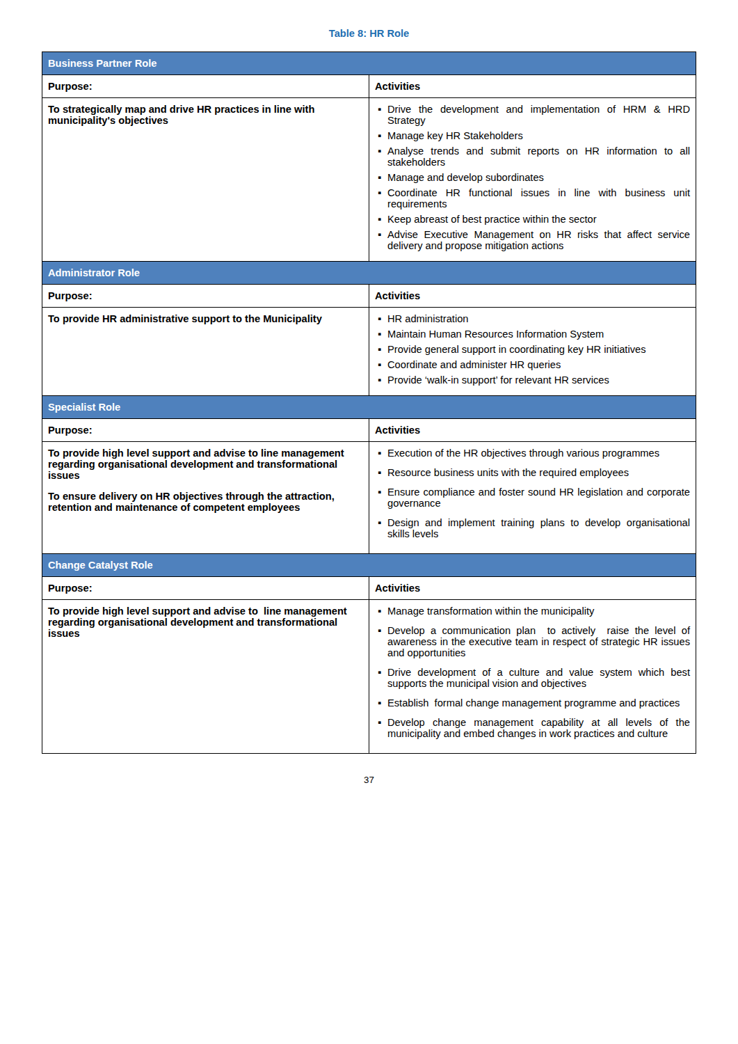Table 8: HR Role
| Business Partner Role |
| Purpose: | Activities |
| To strategically map and drive HR practices in line with municipality's objectives | Drive the development and implementation of HRM & HRD Strategy Manage key HR Stakeholders Analyse trends and submit reports on HR information to all stakeholders Manage and develop subordinates Coordinate HR functional issues in line with business unit requirements Keep abreast of best practice within the sector Advise Executive Management on HR risks that affect service delivery and propose mitigation actions |
| Administrator Role |
| Purpose: | Activities |
| To provide HR administrative support to the Municipality | HR administration Maintain Human Resources Information System Provide general support in coordinating key HR initiatives Coordinate and administer HR queries Provide ‘walk-in support’ for relevant HR services |
| Specialist Role |
| Purpose: | Activities |
| To provide high level support and advise to line management regarding organisational development and transformational issues To ensure delivery on HR objectives through the attraction, retention and maintenance of competent employees | Execution of the HR objectives through various programmes Resource business units with the required employees Ensure compliance and foster sound HR legislation and corporate governance Design and implement training plans to develop organisational skills levels |
| Change Catalyst Role |
| Purpose: | Activities |
| To provide high level support and advise to line management regarding organisational development and transformational issues | Manage transformation within the municipality Develop a communication plan to actively raise the level of awareness in the executive team in respect of strategic HR issues and opportunities Drive development of a culture and value system which best supports the municipal vision and objectives Establish formal change management programme and practices Develop change management capability at all levels of the municipality and embed changes in work practices and culture |
37